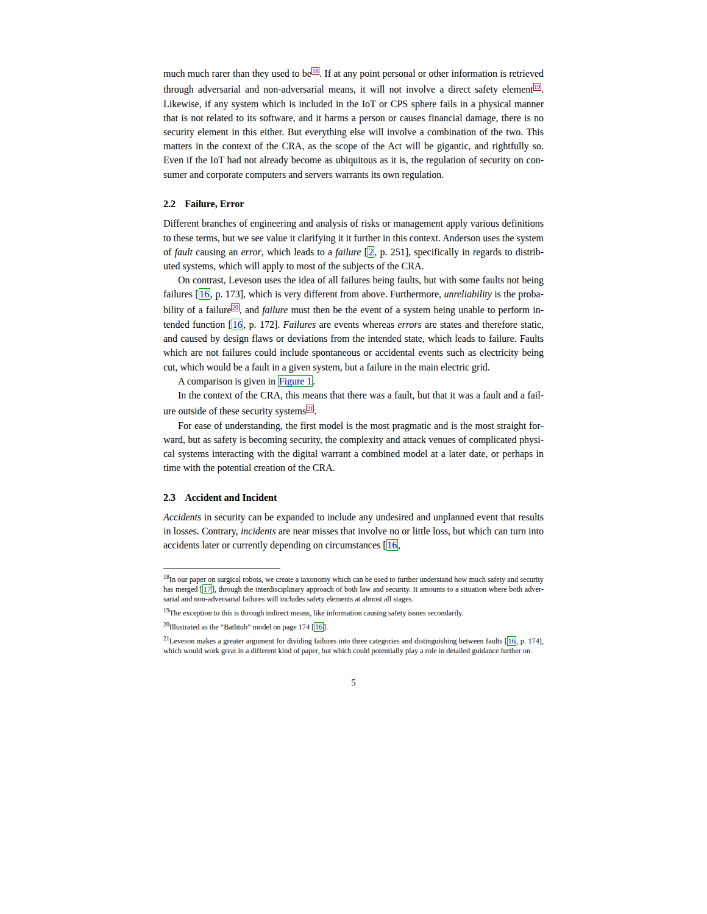much much rarer than they used to be18. If at any point personal or other information is retrieved through adversarial and non-adversarial means, it will not involve a direct safety element19. Likewise, if any system which is included in the IoT or CPS sphere fails in a physical manner that is not related to its software, and it harms a person or causes financial damage, there is no security element in this either. But everything else will involve a combination of the two. This matters in the context of the CRA, as the scope of the Act will be gigantic, and rightfully so. Even if the IoT had not already become as ubiquitous as it is, the regulation of security on consumer and corporate computers and servers warrants its own regulation.
2.2 Failure, Error
Different branches of engineering and analysis of risks or management apply various definitions to these terms, but we see value it clarifying it it further in this context. Anderson uses the system of fault causing an error, which leads to a failure [2, p. 251], specifically in regards to distributed systems, which will apply to most of the subjects of the CRA.
On contrast, Leveson uses the idea of all failures being faults, but with some faults not being failures [16, p. 173], which is very different from above. Furthermore, unreliability is the probability of a failure20, and failure must then be the event of a system being unable to perform intended function [16, p. 172]. Failures are events whereas errors are states and therefore static, and caused by design flaws or deviations from the intended state, which leads to failure. Faults which are not failures could include spontaneous or accidental events such as electricity being cut, which would be a fault in a given system, but a failure in the main electric grid.
A comparison is given in Figure 1.
In the context of the CRA, this means that there was a fault, but that it was a fault and a failure outside of these security systems21.
For ease of understanding, the first model is the most pragmatic and is the most straight forward, but as safety is becoming security, the complexity and attack venues of complicated physical systems interacting with the digital warrant a combined model at a later date, or perhaps in time with the potential creation of the CRA.
2.3 Accident and Incident
Accidents in security can be expanded to include any undesired and unplanned event that results in losses. Contrary, incidents are near misses that involve no or little loss, but which can turn into accidents later or currently depending on circumstances [16,
18In our paper on surgical robots, we create a taxonomy which can be used to further understand how much safety and security has merged [17], through the interdisciplinary approach of both law and security. It amounts to a situation where both adversarial and non-adversarial failures will includes safety elements at almost all stages.
19The exception to this is through indirect means, like information causing safety issues secondarily.
20Illustrated as the “Bathtub” model on page 174 [16].
21Leveson makes a greater argument for dividing failures into three categories and distinguishing between faults [16, p. 174], which would work great in a different kind of paper, but which could potentially play a role in detailed guidance further on.
5